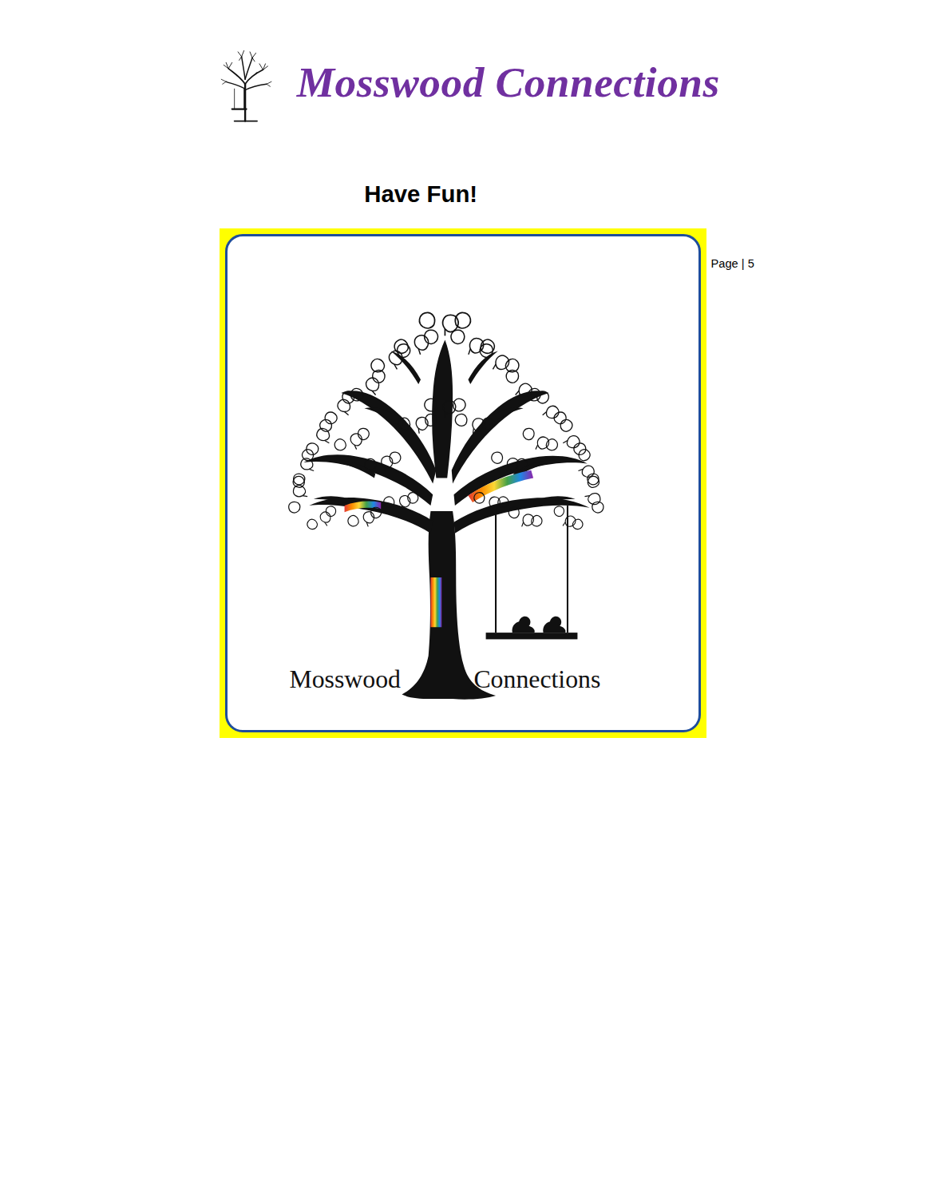Mosswood Connections
Page | 5
Have Fun!
Mosswood Connections